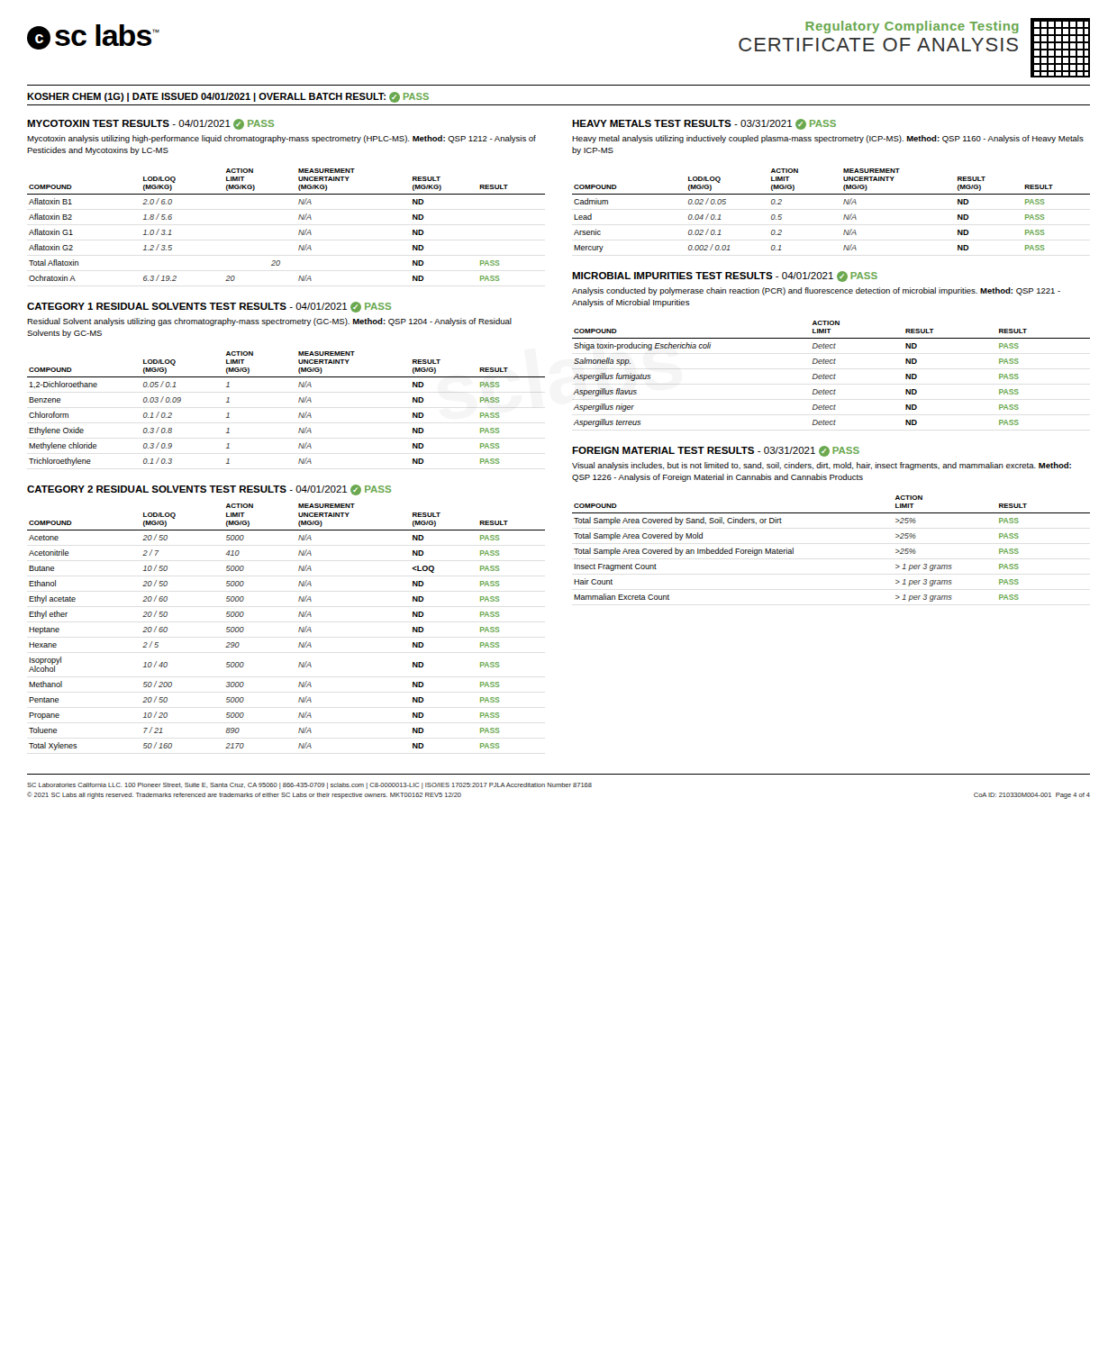sclabs
csc labs™
Regulatory Compliance Testing
CERTIFICATE OF ANALYSIS
KOSHER CHEM (1G) | DATE ISSUED 04/01/2021 | OVERALL BATCH RESULT: ✓ PASS
MYCOTOXIN TEST RESULTS - 04/01/2021 ✓ PASS
Mycotoxin analysis utilizing high-performance liquid chromatography-mass spectrometry (HPLC-MS). Method: QSP 1212 - Analysis of Pesticides and Mycotoxins by LC-MS
| COMPOUND | LOD/LOQ (µg/kg) | ACTION LIMIT (µg/kg) | MEASUREMENT UNCERTAINTY (µg/kg) | RESULT (µg/kg) | RESULT |
| --- | --- | --- | --- | --- | --- |
| Aflatoxin B1 | 2.0 / 6.0 | | N/A | ND | |
| Aflatoxin B2 | 1.8 / 5.6 | | N/A | ND | |
| Aflatoxin G1 | 1.0 / 3.1 | | N/A | ND | |
| Aflatoxin G2 | 1.2 / 3.5 | | N/A | ND | |
| Total Aflatoxin | 20 | ND | PASS |
| Ochratoxin A | 6.3 / 19.2 | 20 | N/A | ND | PASS |
CATEGORY 1 RESIDUAL SOLVENTS TEST RESULTS - 04/01/2021 ✓ PASS
Residual Solvent analysis utilizing gas chromatography-mass spectrometry (GC-MS). Method: QSP 1204 - Analysis of Residual Solvents by GC-MS
| COMPOUND | LOD/LOQ (µg/g) | ACTION LIMIT (µg/g) | MEASUREMENT UNCERTAINTY (µg/g) | RESULT (µg/g) | RESULT |
| --- | --- | --- | --- | --- | --- |
| 1,2-Dichloroethane | 0.05 / 0.1 | 1 | N/A | ND | PASS |
| Benzene | 0.03 / 0.09 | 1 | N/A | ND | PASS |
| Chloroform | 0.1 / 0.2 | 1 | N/A | ND | PASS |
| Ethylene Oxide | 0.3 / 0.8 | 1 | N/A | ND | PASS |
| Methylene chloride | 0.3 / 0.9 | 1 | N/A | ND | PASS |
| Trichloroethylene | 0.1 / 0.3 | 1 | N/A | ND | PASS |
CATEGORY 2 RESIDUAL SOLVENTS TEST RESULTS - 04/01/2021 ✓ PASS
| COMPOUND | LOD/LOQ (µg/g) | ACTION LIMIT (µg/g) | MEASUREMENT UNCERTAINTY (µg/g) | RESULT (µg/g) | RESULT |
| --- | --- | --- | --- | --- | --- |
| Acetone | 20 / 50 | 5000 | N/A | ND | PASS |
| Acetonitrile | 2 / 7 | 410 | N/A | ND | PASS |
| Butane | 10 / 50 | 5000 | N/A | <LOQ | PASS |
| Ethanol | 20 / 50 | 5000 | N/A | ND | PASS |
| Ethyl acetate | 20 / 60 | 5000 | N/A | ND | PASS |
| Ethyl ether | 20 / 50 | 5000 | N/A | ND | PASS |
| Heptane | 20 / 60 | 5000 | N/A | ND | PASS |
| Hexane | 2 / 5 | 290 | N/A | ND | PASS |
| Isopropyl Alcohol | 10 / 40 | 5000 | N/A | ND | PASS |
| Methanol | 50 / 200 | 3000 | N/A | ND | PASS |
| Pentane | 20 / 50 | 5000 | N/A | ND | PASS |
| Propane | 10 / 20 | 5000 | N/A | ND | PASS |
| Toluene | 7 / 21 | 890 | N/A | ND | PASS |
| Total Xylenes | 50 / 160 | 2170 | N/A | ND | PASS |
HEAVY METALS TEST RESULTS - 03/31/2021 ✓ PASS
Heavy metal analysis utilizing inductively coupled plasma-mass spectrometry (ICP-MS). Method: QSP 1160 - Analysis of Heavy Metals by ICP-MS
| COMPOUND | LOD/LOQ (µg/g) | ACTION LIMIT (µg/g) | MEASUREMENT UNCERTAINTY (µg/g) | RESULT (µg/g) | RESULT |
| --- | --- | --- | --- | --- | --- |
| Cadmium | 0.02 / 0.05 | 0.2 | N/A | ND | PASS |
| Lead | 0.04 / 0.1 | 0.5 | N/A | ND | PASS |
| Arsenic | 0.02 / 0.1 | 0.2 | N/A | ND | PASS |
| Mercury | 0.002 / 0.01 | 0.1 | N/A | ND | PASS |
MICROBIAL IMPURITIES TEST RESULTS - 04/01/2021 ✓ PASS
Analysis conducted by polymerase chain reaction (PCR) and fluorescence detection of microbial impurities. Method: QSP 1221 - Analysis of Microbial Impurities
| COMPOUND | ACTION LIMIT | RESULT | RESULT |
| --- | --- | --- | --- |
| Shiga toxin-producing Escherichia coli | Detect | ND | PASS |
| Salmonella spp. | Detect | ND | PASS |
| Aspergillus fumigatus | Detect | ND | PASS |
| Aspergillus flavus | Detect | ND | PASS |
| Aspergillus niger | Detect | ND | PASS |
| Aspergillus terreus | Detect | ND | PASS |
FOREIGN MATERIAL TEST RESULTS - 03/31/2021 ✓ PASS
Visual analysis includes, but is not limited to, sand, soil, cinders, dirt, mold, hair, insect fragments, and mammalian excreta. Method: QSP 1226 - Analysis of Foreign Material in Cannabis and Cannabis Products
| COMPOUND | ACTION LIMIT | RESULT |
| --- | --- | --- |
| Total Sample Area Covered by Sand, Soil, Cinders, or Dirt | >25% | PASS |
| Total Sample Area Covered by Mold | >25% | PASS |
| Total Sample Area Covered by an Imbedded Foreign Material | >25% | PASS |
| Insect Fragment Count | > 1 per 3 grams | PASS |
| Hair Count | > 1 per 3 grams | PASS |
| Mammalian Excreta Count | > 1 per 3 grams | PASS |
SC Laboratories California LLC. 100 Pioneer Street, Suite E, Santa Cruz, CA 95060 | 866-435-0709 | sclabs.com | C8-0000013-LIC | ISO/IES 17025:2017 PJLA Accreditation Number 87168
© 2021 SC Labs all rights reserved. Trademarks referenced are trademarks of either SC Labs or their respective owners. MKT00162 REV5 12/20 CoA ID: 210330M004-001 Page 4 of 4